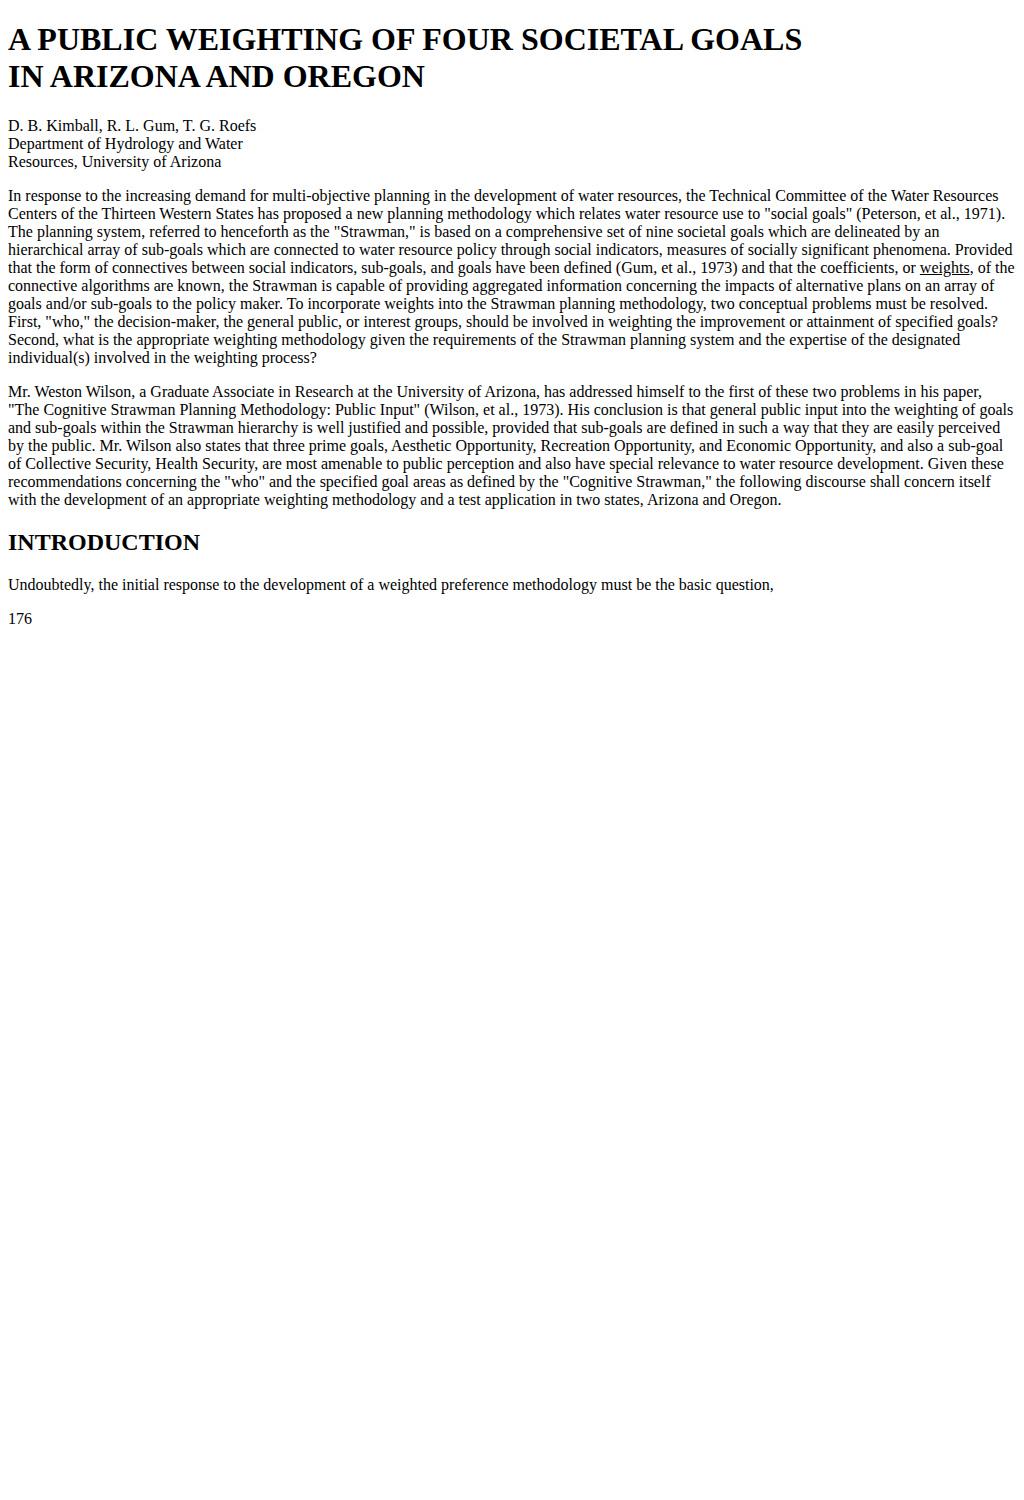A PUBLIC WEIGHTING OF FOUR SOCIETAL GOALS
IN ARIZONA AND OREGON
D. B. Kimball, R. L. Gum, T. G. Roefs
Department of Hydrology and Water
Resources, University of Arizona
In response to the increasing demand for multi-objective planning in the development of water resources, the Technical Committee of the Water Resources Centers of the Thirteen Western States has proposed a new planning methodology which relates water resource use to "social goals" (Peterson, et al., 1971). The planning system, referred to henceforth as the "Strawman," is based on a comprehensive set of nine societal goals which are delineated by an hierarchical array of sub-goals which are connected to water resource policy through social indicators, measures of socially significant phenomena. Provided that the form of connectives between social indicators, sub-goals, and goals have been defined (Gum, et al., 1973) and that the coefficients, or weights, of the connective algorithms are known, the Strawman is capable of providing aggregated information concerning the impacts of alternative plans on an array of goals and/or sub-goals to the policy maker. To incorporate weights into the Strawman planning methodology, two conceptual problems must be resolved. First, "who," the decision-maker, the general public, or interest groups, should be involved in weighting the improvement or attainment of specified goals? Second, what is the appropriate weighting methodology given the requirements of the Strawman planning system and the expertise of the designated individual(s) involved in the weighting process?
Mr. Weston Wilson, a Graduate Associate in Research at the University of Arizona, has addressed himself to the first of these two problems in his paper, "The Cognitive Strawman Planning Methodology: Public Input" (Wilson, et al., 1973). His conclusion is that general public input into the weighting of goals and sub-goals within the Strawman hierarchy is well justified and possible, provided that sub-goals are defined in such a way that they are easily perceived by the public. Mr. Wilson also states that three prime goals, Aesthetic Opportunity, Recreation Opportunity, and Economic Opportunity, and also a sub-goal of Collective Security, Health Security, are most amenable to public perception and also have special relevance to water resource development. Given these recommendations concerning the "who" and the specified goal areas as defined by the "Cognitive Strawman," the following discourse shall concern itself with the development of an appropriate weighting methodology and a test application in two states, Arizona and Oregon.
INTRODUCTION
Undoubtedly, the initial response to the development of a weighted preference methodology must be the basic question,
176